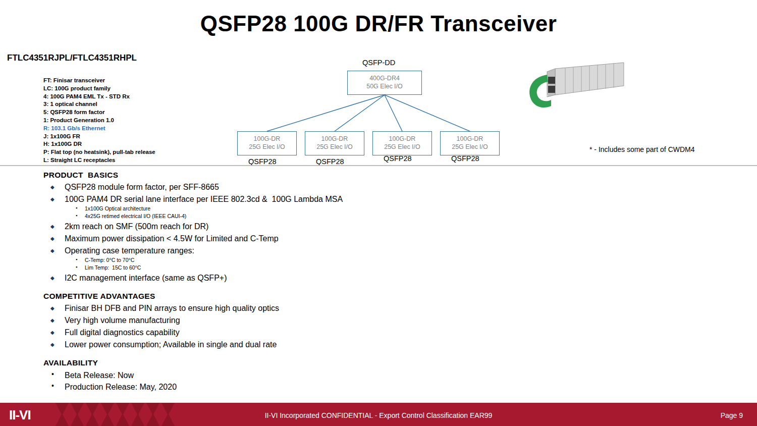QSFP28 100G DR/FR Transceiver
FTLC4351RJPL/FTLC4351RHPL
FT: Finisar transceiver
LC: 100G product family
4: 100G PAM4 EML Tx - STD Rx
3: 1 optical channel
5: QSFP28 form factor
1: Product Generation 1.0
R: 103.1 Gb/s Ethernet
J: 1x100G FR
H: 1x100G DR
P: Flat top (no heatsink), pull-tab release
L: Straight LC receptacles
QSFP-DD
400G-DR4
50G Elec I/O
100G-DR
25G Elec I/O
100G-DR
25G Elec I/O
100G-DR
25G Elec I/O
100G-DR
25G Elec I/O
QSFP28
QSFP28
QSFP28
QSFP28
100G
* - Includes some part of CWDM4
PRODUCT BASICS
QSFP28 module form factor, per SFF-8665
100G PAM4 DR serial lane interface per IEEE 802.3cd & 100G Lambda MSA
1x100G Optical architecture
4x25G retimed electrical I/O (IEEE CAUI-4)
2km reach on SMF (500m reach for DR)
Maximum power dissipation < 4.5W for Limited and C-Temp
Operating case temperature ranges:
C-Temp: 0°C to 70°C
Lim Temp: 15C to 60°C
I2C management interface (same as QSFP+)
COMPETITIVE ADVANTAGES
Finisar BH DFB and PIN arrays to ensure high quality optics
Very high volume manufacturing
Full digital diagnostics capability
Lower power consumption; Available in single and dual rate
AVAILABILITY
Beta Release: Now
Production Release: May, 2020
II-VI
II-VI Incorporated CONFIDENTIAL - Export Control Classification EAR99
Page 9